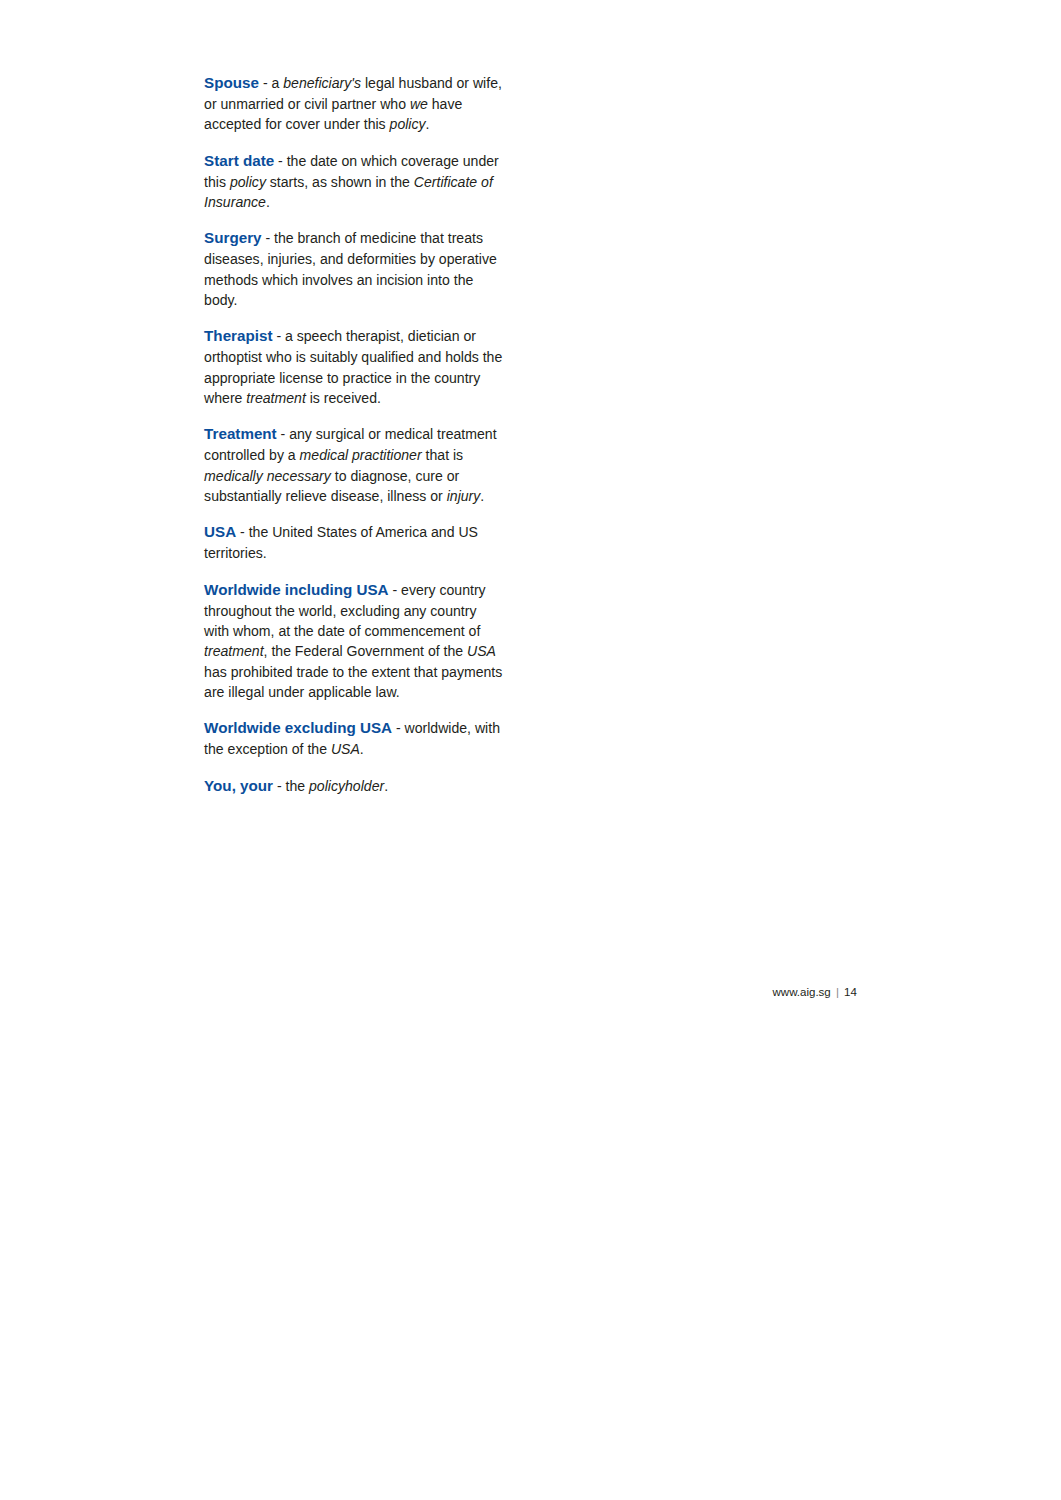Spouse
- a beneficiary's legal husband or wife, or unmarried or civil partner who we have accepted for cover under this policy.
Start date
- the date on which coverage under this policy starts, as shown in the Certificate of Insurance.
Surgery
- the branch of medicine that treats diseases, injuries, and deformities by operative methods which involves an incision into the body.
Therapist
- a speech therapist, dietician or orthoptist who is suitably qualified and holds the appropriate license to practice in the country where treatment is received.
Treatment
- any surgical or medical treatment controlled by a medical practitioner that is medically necessary to diagnose, cure or substantially relieve disease, illness or injury.
USA
- the United States of America and US territories.
Worldwide including USA
- every country throughout the world, excluding any country with whom, at the date of commencement of treatment, the Federal Government of the USA has prohibited trade to the extent that payments are illegal under applicable law.
Worldwide excluding USA
- worldwide, with the exception of the USA.
You, your
- the policyholder.
www.aig.sg|14